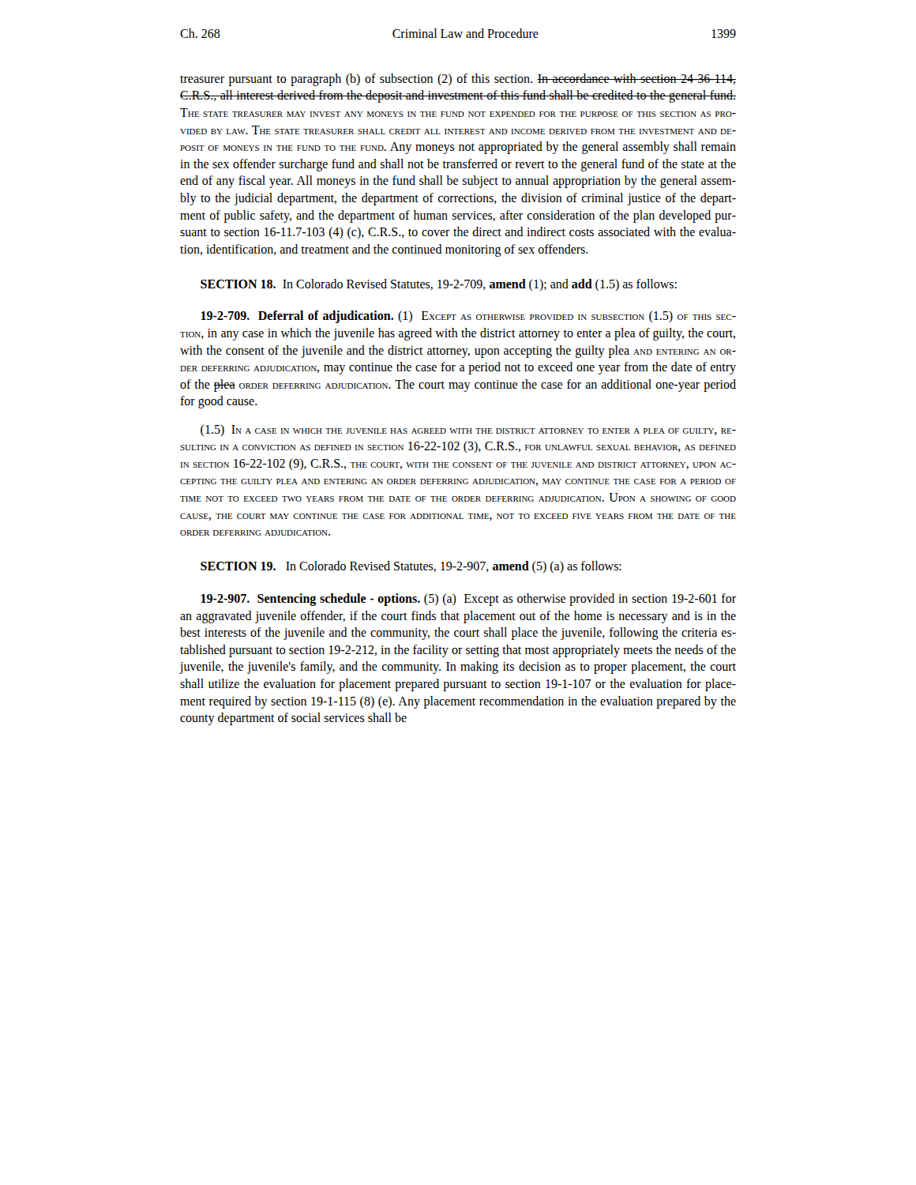Ch. 268 Criminal Law and Procedure 1399
treasurer pursuant to paragraph (b) of subsection (2) of this section. In accordance with section 24-36-114, C.R.S., all interest derived from the deposit and investment of this fund shall be credited to the general fund. The state treasurer may invest any moneys in the fund not expended for the purpose of this section as provided by law. The state treasurer shall credit all interest and income derived from the investment and deposit of moneys in the fund to the fund. Any moneys not appropriated by the general assembly shall remain in the sex offender surcharge fund and shall not be transferred or revert to the general fund of the state at the end of any fiscal year. All moneys in the fund shall be subject to annual appropriation by the general assembly to the judicial department, the department of corrections, the division of criminal justice of the department of public safety, and the department of human services, after consideration of the plan developed pursuant to section 16-11.7-103 (4) (c), C.R.S., to cover the direct and indirect costs associated with the evaluation, identification, and treatment and the continued monitoring of sex offenders.
SECTION 18. In Colorado Revised Statutes, 19-2-709, amend (1); and add (1.5) as follows:
19-2-709. Deferral of adjudication. (1) Except as otherwise provided in subsection (1.5) of this section, in any case in which the juvenile has agreed with the district attorney to enter a plea of guilty, the court, with the consent of the juvenile and the district attorney, upon accepting the guilty plea and entering an order deferring adjudication, may continue the case for a period not to exceed one year from the date of entry of the plea order deferring adjudication. The court may continue the case for an additional one-year period for good cause.
(1.5) In a case in which the juvenile has agreed with the district attorney to enter a plea of guilty, resulting in a conviction as defined in section 16-22-102 (3), C.R.S., for unlawful sexual behavior, as defined in section 16-22-102 (9), C.R.S., the court, with the consent of the juvenile and district attorney, upon accepting the guilty plea and entering an order deferring adjudication, may continue the case for a period of time not to exceed two years from the date of the order deferring adjudication. Upon a showing of good cause, the court may continue the case for additional time, not to exceed five years from the date of the order deferring adjudication.
SECTION 19. In Colorado Revised Statutes, 19-2-907, amend (5) (a) as follows:
19-2-907. Sentencing schedule - options. (5) (a) Except as otherwise provided in section 19-2-601 for an aggravated juvenile offender, if the court finds that placement out of the home is necessary and is in the best interests of the juvenile and the community, the court shall place the juvenile, following the criteria established pursuant to section 19-2-212, in the facility or setting that most appropriately meets the needs of the juvenile, the juvenile's family, and the community. In making its decision as to proper placement, the court shall utilize the evaluation for placement prepared pursuant to section 19-1-107 or the evaluation for placement required by section 19-1-115 (8) (e). Any placement recommendation in the evaluation prepared by the county department of social services shall be